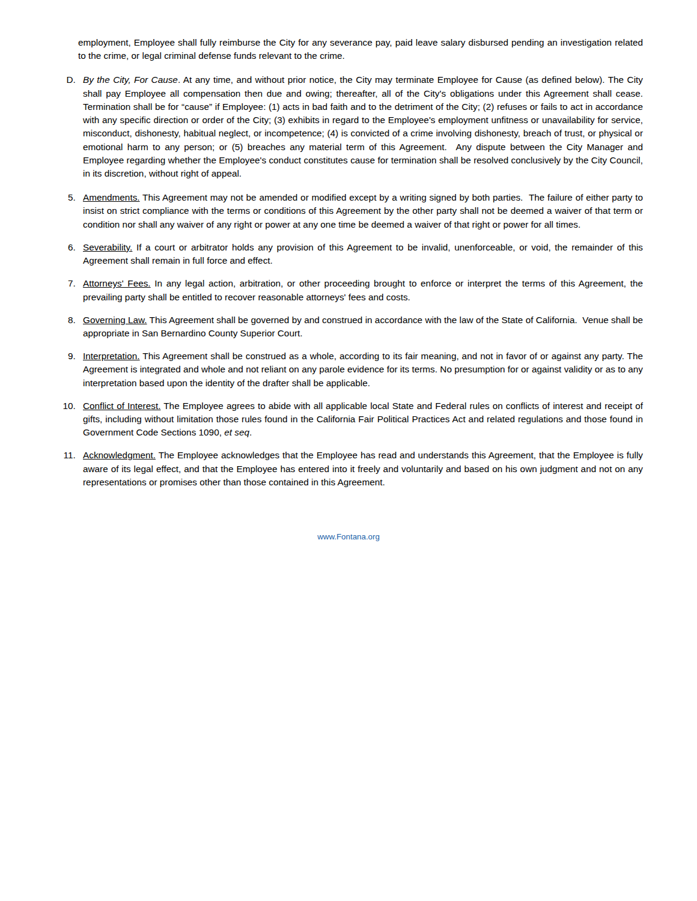employment, Employee shall fully reimburse the City for any severance pay, paid leave salary disbursed pending an investigation related to the crime, or legal criminal defense funds relevant to the crime.
By the City, For Cause. At any time, and without prior notice, the City may terminate Employee for Cause (as defined below). The City shall pay Employee all compensation then due and owing; thereafter, all of the City's obligations under this Agreement shall cease. Termination shall be for “cause” if Employee: (1) acts in bad faith and to the detriment of the City; (2) refuses or fails to act in accordance with any specific direction or order of the City; (3) exhibits in regard to the Employee's employment unfitness or unavailability for service, misconduct, dishonesty, habitual neglect, or incompetence; (4) is convicted of a crime involving dishonesty, breach of trust, or physical or emotional harm to any person; or (5) breaches any material term of this Agreement. Any dispute between the City Manager and Employee regarding whether the Employee's conduct constitutes cause for termination shall be resolved conclusively by the City Council, in its discretion, without right of appeal.
Amendments. This Agreement may not be amended or modified except by a writing signed by both parties. The failure of either party to insist on strict compliance with the terms or conditions of this Agreement by the other party shall not be deemed a waiver of that term or condition nor shall any waiver of any right or power at any one time be deemed a waiver of that right or power for all times.
Severability. If a court or arbitrator holds any provision of this Agreement to be invalid, unenforceable, or void, the remainder of this Agreement shall remain in full force and effect.
Attorneys' Fees. In any legal action, arbitration, or other proceeding brought to enforce or interpret the terms of this Agreement, the prevailing party shall be entitled to recover reasonable attorneys' fees and costs.
Governing Law. This Agreement shall be governed by and construed in accordance with the law of the State of California. Venue shall be appropriate in San Bernardino County Superior Court.
Interpretation. This Agreement shall be construed as a whole, according to its fair meaning, and not in favor of or against any party. The Agreement is integrated and whole and not reliant on any parole evidence for its terms. No presumption for or against validity or as to any interpretation based upon the identity of the drafter shall be applicable.
Conflict of Interest. The Employee agrees to abide with all applicable local State and Federal rules on conflicts of interest and receipt of gifts, including without limitation those rules found in the California Fair Political Practices Act and related regulations and those found in Government Code Sections 1090, et seq.
Acknowledgment. The Employee acknowledges that the Employee has read and understands this Agreement, that the Employee is fully aware of its legal effect, and that the Employee has entered into it freely and voluntarily and based on his own judgment and not on any representations or promises other than those contained in this Agreement.
www.Fontana.org